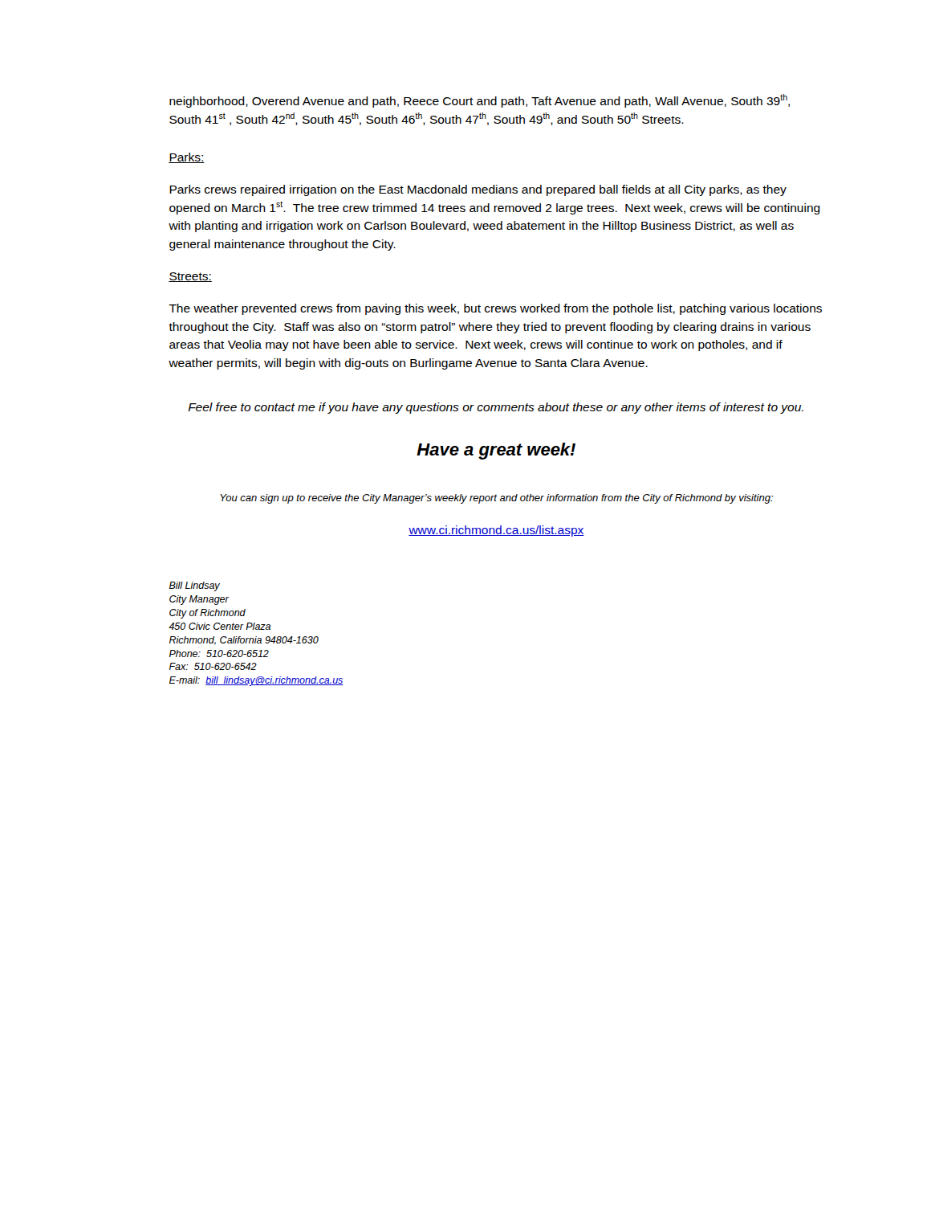neighborhood, Overend Avenue and path, Reece Court and path, Taft Avenue and path, Wall Avenue, South 39th, South 41st , South 42nd, South 45th, South 46th, South 47th, South 49th, and South 50th Streets.
Parks:
Parks crews repaired irrigation on the East Macdonald medians and prepared ball fields at all City parks, as they opened on March 1st. The tree crew trimmed 14 trees and removed 2 large trees. Next week, crews will be continuing with planting and irrigation work on Carlson Boulevard, weed abatement in the Hilltop Business District, as well as general maintenance throughout the City.
Streets:
The weather prevented crews from paving this week, but crews worked from the pothole list, patching various locations throughout the City. Staff was also on “storm patrol” where they tried to prevent flooding by clearing drains in various areas that Veolia may not have been able to service. Next week, crews will continue to work on potholes, and if weather permits, will begin with dig-outs on Burlingame Avenue to Santa Clara Avenue.
Feel free to contact me if you have any questions or comments about these or any other items of interest to you.
Have a great week!
You can sign up to receive the City Manager’s weekly report and other information from the City of Richmond by visiting:
www.ci.richmond.ca.us/list.aspx
Bill Lindsay
City Manager
City of Richmond
450 Civic Center Plaza
Richmond, California 94804-1630
Phone: 510-620-6512
Fax: 510-620-6542
E-mail: bill_lindsay@ci.richmond.ca.us